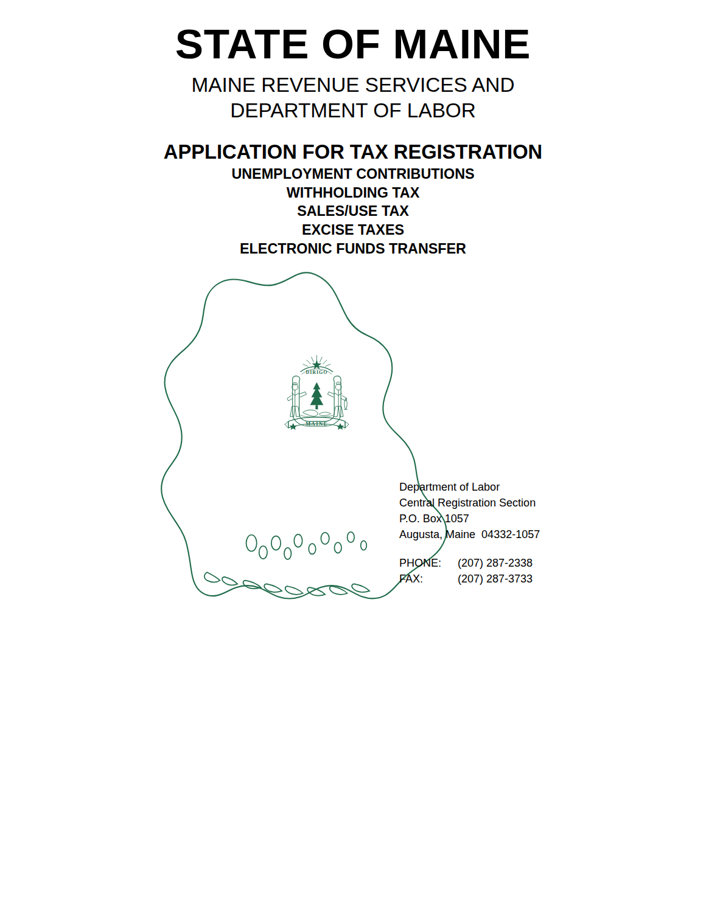STATE OF MAINE
MAINE REVENUE SERVICES AND
DEPARTMENT OF LABOR
APPLICATION FOR TAX REGISTRATION
UNEMPLOYMENT CONTRIBUTIONS
WITHHOLDING TAX
SALES/USE TAX
EXCISE TAXES
ELECTRONIC FUNDS TRANSFER
DIRIGO MAINE
Department of Labor
Central Registration Section
P.O. Box 1057
Augusta, Maine 04332-1057
| PHONE: | (207) 287-2338 |
| FAX: | (207) 287-3733 |